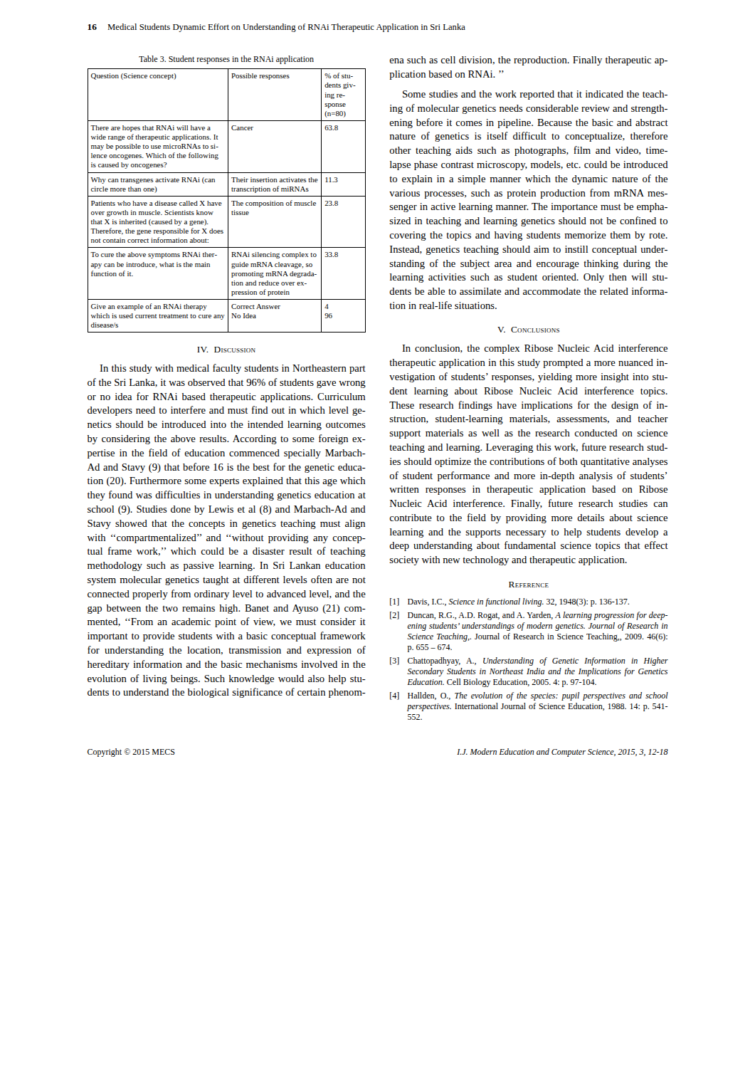16 Medical Students Dynamic Effort on Understanding of RNAi Therapeutic Application in Sri Lanka
Table 3. Student responses in the RNAi application
| Question (Science concept) | Possible responses | % of students giving response (n=80) |
| --- | --- | --- |
| There are hopes that RNAi will have a wide range of therapeutic applications. It may be possible to use microRNAs to silence oncogenes. Which of the following is caused by oncogenes? | Cancer | 63.8 |
| Why can transgenes activate RNAi (can circle more than one) | Their insertion activates the transcription of miRNAs | 11.3 |
| Patients who have a disease called X have over growth in muscle. Scientists know that X is inherited (caused by a gene). Therefore, the gene responsible for X does not contain correct information about: | The composition of muscle tissue | 23.8 |
| To cure the above symptoms RNAi therapy can be introduce, what is the main function of it. | RNAi silencing complex to guide mRNA cleavage, so promoting mRNA degradation and reduce over expression of protein | 33.8 |
| Give an example of an RNAi therapy which is used current treatment to cure any disease/s | Correct Answer No Idea | 4 96 |
IV. Discussion
In this study with medical faculty students in Northeastern part of the Sri Lanka, it was observed that 96% of students gave wrong or no idea for RNAi based therapeutic applications. Curriculum developers need to interfere and must find out in which level genetics should be introduced into the intended learning outcomes by considering the above results. According to some foreign expertise in the field of education commenced specially Marbach-Ad and Stavy (9) that before 16 is the best for the genetic education (20). Furthermore some experts explained that this age which they found was difficulties in understanding genetics education at school (9). Studies done by Lewis et al (8) and Marbach-Ad and Stavy showed that the concepts in genetics teaching must align with ‘‘compartmentalized’’ and ‘‘without providing any conceptual frame work,’’ which could be a disaster result of teaching methodology such as passive learning. In Sri Lankan education system molecular genetics taught at different levels often are not connected properly from ordinary level to advanced level, and the gap between the two remains high. Banet and Ayuso (21) commented, ‘‘From an academic point of view, we must consider it important to provide students with a basic conceptual framework for understanding the location, transmission and expression of hereditary information and the basic mechanisms involved in the evolution of living beings. Such knowledge would also help students to understand the biological significance of certain phenomena such as cell division, the reproduction. Finally therapeutic application based on RNAi. ’’
Some studies and the work reported that it indicated the teaching of molecular genetics needs considerable review and strengthening before it comes in pipeline. Because the basic and abstract nature of genetics is itself difficult to conceptualize, therefore other teaching aids such as photographs, film and video, time-lapse phase contrast microscopy, models, etc. could be introduced to explain in a simple manner which the dynamic nature of the various processes, such as protein production from mRNA messenger in active learning manner. The importance must be emphasized in teaching and learning genetics should not be confined to covering the topics and having students memorize them by rote. Instead, genetics teaching should aim to instill conceptual understanding of the subject area and encourage thinking during the learning activities such as student oriented. Only then will students be able to assimilate and accommodate the related information in real-life situations.
V. Conclusions
In conclusion, the complex Ribose Nucleic Acid interference therapeutic application in this study prompted a more nuanced investigation of students’ responses, yielding more insight into student learning about Ribose Nucleic Acid interference topics. These research findings have implications for the design of instruction, student-learning materials, assessments, and teacher support materials as well as the research conducted on science teaching and learning. Leveraging this work, future research studies should optimize the contributions of both quantitative analyses of student performance and more in-depth analysis of students’ written responses in therapeutic application based on Ribose Nucleic Acid interference. Finally, future research studies can contribute to the field by providing more details about science learning and the supports necessary to help students develop a deep understanding about fundamental science topics that effect society with new technology and therapeutic application.
Reference
Davis, I.C., Science in functional living. 32, 1948(3): p. 136-137.
Duncan, R.G., A.D. Rogat, and A. Yarden, A learning progression for deepening students’ understandings of modern genetics. Journal of Research in Science Teaching,. Journal of Research in Science Teaching,, 2009. 46(6): p. 655 – 674.
Chattopadhyay, A., Understanding of Genetic Information in Higher Secondary Students in Northeast India and the Implications for Genetics Education. Cell Biology Education, 2005. 4: p. 97-104.
Hallden, O., The evolution of the species: pupil perspectives and school perspectives. International Journal of Science Education, 1988. 14: p. 541-552.
Copyright © 2015 MECS I.J. Modern Education and Computer Science, 2015, 3, 12-18